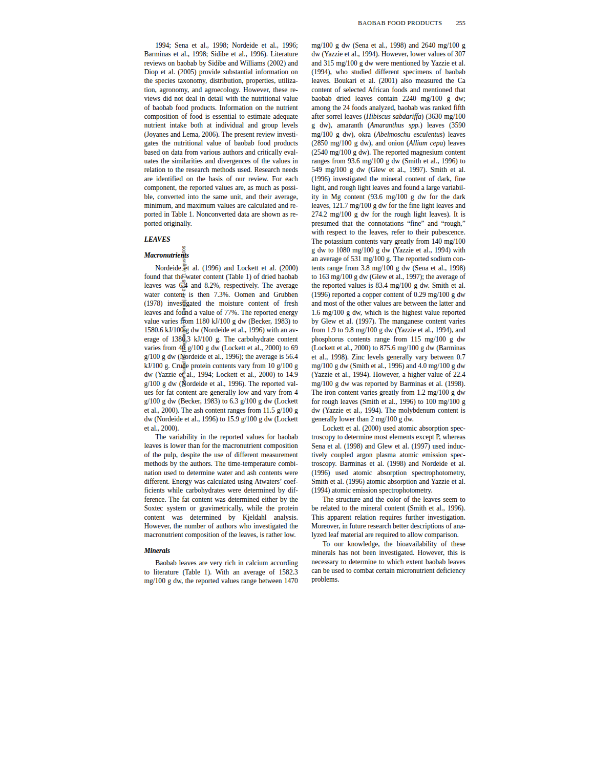Downloaded By: [Wageningen UR Library] At: 07:45 21 August 2009
Baobab Food Products 255
1994; Sena et al., 1998; Nordeide et al., 1996; Barminas et al., 1998; Sidibe et al., 1996). Literature reviews on baobab by Sidibe and Williams (2002) and Diop et al. (2005) provide substantial information on the species taxonomy, distribution, properties, utilization, agronomy, and agroecology. However, these reviews did not deal in detail with the nutritional value of baobab food products. Information on the nutrient composition of food is essential to estimate adequate nutrient intake both at individual and group levels (Joyanes and Lema, 2006). The present review investigates the nutritional value of baobab food products based on data from various authors and critically evaluates the similarities and divergences of the values in relation to the research methods used. Research needs are identified on the basis of our review. For each component, the reported values are, as much as possible, converted into the same unit, and their average, minimum, and maximum values are calculated and reported in Table 1. Nonconverted data are shown as reported originally.
LEAVES
Macronutrients
Nordeide et al. (1996) and Lockett et al. (2000) found that the water content (Table 1) of dried baobab leaves was 6.4 and 8.2%, respectively. The average water content is then 7.3%. Oomen and Grubben (1978) investigated the moisture content of fresh leaves and found a value of 77%. The reported energy value varies from 1180 kJ/100 g dw (Becker, 1983) to 1580.6 kJ/100 g dw (Nordeide et al., 1996) with an average of 1380.3 kJ/100 g. The carbohydrate content varies from 40 g/100 g dw (Lockett et al., 2000) to 69 g/100 g dw (Nordeide et al., 1996); the average is 56.4 kJ/100 g. Crude protein contents vary from 10 g/100 g dw (Yazzie et al., 1994; Lockett et al., 2000) to 14.9 g/100 g dw (Nordeide et al., 1996). The reported values for fat content are generally low and vary from 4 g/100 g dw (Becker, 1983) to 6.3 g/100 g dw (Lockett et al., 2000). The ash content ranges from 11.5 g/100 g dw (Nordeide et al., 1996) to 15.9 g/100 g dw (Lockett et al., 2000).
The variability in the reported values for baobab leaves is lower than for the macronutrient composition of the pulp, despite the use of different measurement methods by the authors. The time-temperature combination used to determine water and ash contents were different. Energy was calculated using Atwaters’ coefficients while carbohydrates were determined by difference. The fat content was determined either by the Soxtec system or gravimetrically, while the protein content was determined by Kjeldahl analysis. However, the number of authors who investigated the macronutrient composition of the leaves, is rather low.
Minerals
Baobab leaves are very rich in calcium according to literature (Table 1). With an average of 1582.3 mg/100 g dw, the reported values range between 1470 mg/100 g dw (Sena et al., 1998) and 2640 mg/100 g dw (Yazzie et al., 1994). However, lower values of 307 and 315 mg/100 g dw were mentioned by Yazzie et al. (1994), who studied different specimens of baobab leaves. Boukari et al. (2001) also measured the Ca content of selected African foods and mentioned that baobab dried leaves contain 2240 mg/100 g dw; among the 24 foods analyzed, baobab was ranked fifth after sorrel leaves (Hibiscus sabdariffa) (3630 mg/100 g dw), amaranth (Amaranthus spp.) leaves (3590 mg/100 g dw), okra (Abelmoschu esculentus) leaves (2850 mg/100 g dw), and onion (Allium cepa) leaves (2540 mg/100 g dw). The reported magnesium content ranges from 93.6 mg/100 g dw (Smith et al., 1996) to 549 mg/100 g dw (Glew et al., 1997). Smith et al. (1996) investigated the mineral content of dark, fine light, and rough light leaves and found a large variability in Mg content (93.6 mg/100 g dw for the dark leaves, 121.7 mg/100 g dw for the fine light leaves and 274.2 mg/100 g dw for the rough light leaves). It is presumed that the connotations “fine” and “rough,” with respect to the leaves, refer to their pubescence. The potassium contents vary greatly from 140 mg/100 g dw to 1080 mg/100 g dw (Yazzie et al., 1994) with an average of 531 mg/100 g. The reported sodium contents range from 3.8 mg/100 g dw (Sena et al., 1998) to 163 mg/100 g dw (Glew et al., 1997); the average of the reported values is 83.4 mg/100 g dw. Smith et al. (1996) reported a copper content of 0.29 mg/100 g dw and most of the other values are between the latter and 1.6 mg/100 g dw, which is the highest value reported by Glew et al. (1997). The manganese content varies from 1.9 to 9.8 mg/100 g dw (Yazzie et al., 1994), and phosphorus contents range from 115 mg/100 g dw (Lockett et al., 2000) to 875.6 mg/100 g dw (Barminas et al., 1998). Zinc levels generally vary between 0.7 mg/100 g dw (Smith et al., 1996) and 4.0 mg/100 g dw (Yazzie et al., 1994). However, a higher value of 22.4 mg/100 g dw was reported by Barminas et al. (1998). The iron content varies greatly from 1.2 mg/100 g dw for rough leaves (Smith et al., 1996) to 100 mg/100 g dw (Yazzie et al., 1994). The molybdenum content is generally lower than 2 mg/100 g dw.
Lockett et al. (2000) used atomic absorption spectroscopy to determine most elements except P, whereas Sena et al. (1998) and Glew et al. (1997) used inductively coupled argon plasma atomic emission spectroscopy. Barminas et al. (1998) and Nordeide et al. (1996) used atomic absorption spectrophotometry, Smith et al. (1996) atomic absorption and Yazzie et al. (1994) atomic emission spectrophotometry.
The structure and the color of the leaves seem to be related to the mineral content (Smith et al., 1996). This apparent relation requires further investigation. Moreover, in future research better descriptions of analyzed leaf material are required to allow comparison.
To our knowledge, the bioavailability of these minerals has not been investigated. However, this is necessary to determine to which extent baobab leaves can be used to combat certain micronutrient deficiency problems.